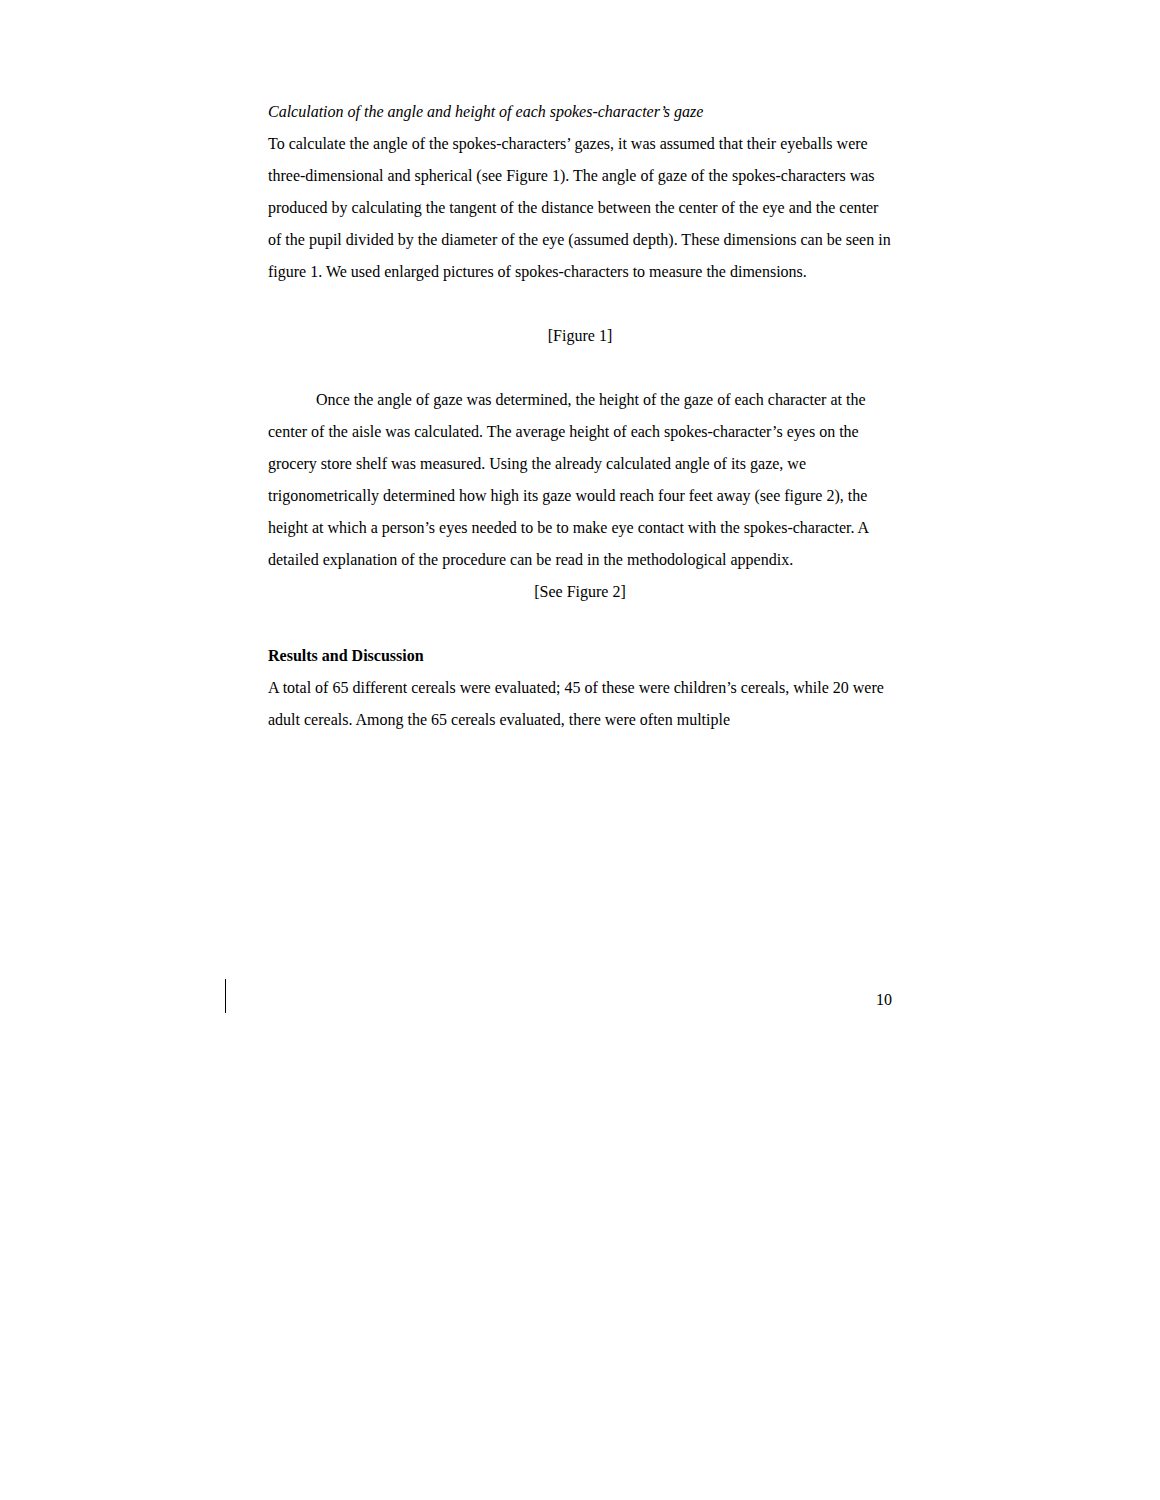Calculation of the angle and height of each spokes-character’s gaze
To calculate the angle of the spokes-characters’ gazes, it was assumed that their eyeballs were three-dimensional and spherical (see Figure 1). The angle of gaze of the spokes-characters was produced by calculating the tangent of the distance between the center of the eye and the center of the pupil divided by the diameter of the eye (assumed depth). These dimensions can be seen in figure 1. We used enlarged pictures of spokes-characters to measure the dimensions.
[Figure 1]
Once the angle of gaze was determined, the height of the gaze of each character at the center of the aisle was calculated. The average height of each spokes-character’s eyes on the grocery store shelf was measured. Using the already calculated angle of its gaze, we trigonometrically determined how high its gaze would reach four feet away (see figure 2), the height at which a person’s eyes needed to be to make eye contact with the spokes-character. A detailed explanation of the procedure can be read in the methodological appendix.
[See Figure 2]
Results and Discussion
A total of 65 different cereals were evaluated; 45 of these were children’s cereals, while 20 were adult cereals. Among the 65 cereals evaluated, there were often multiple
10